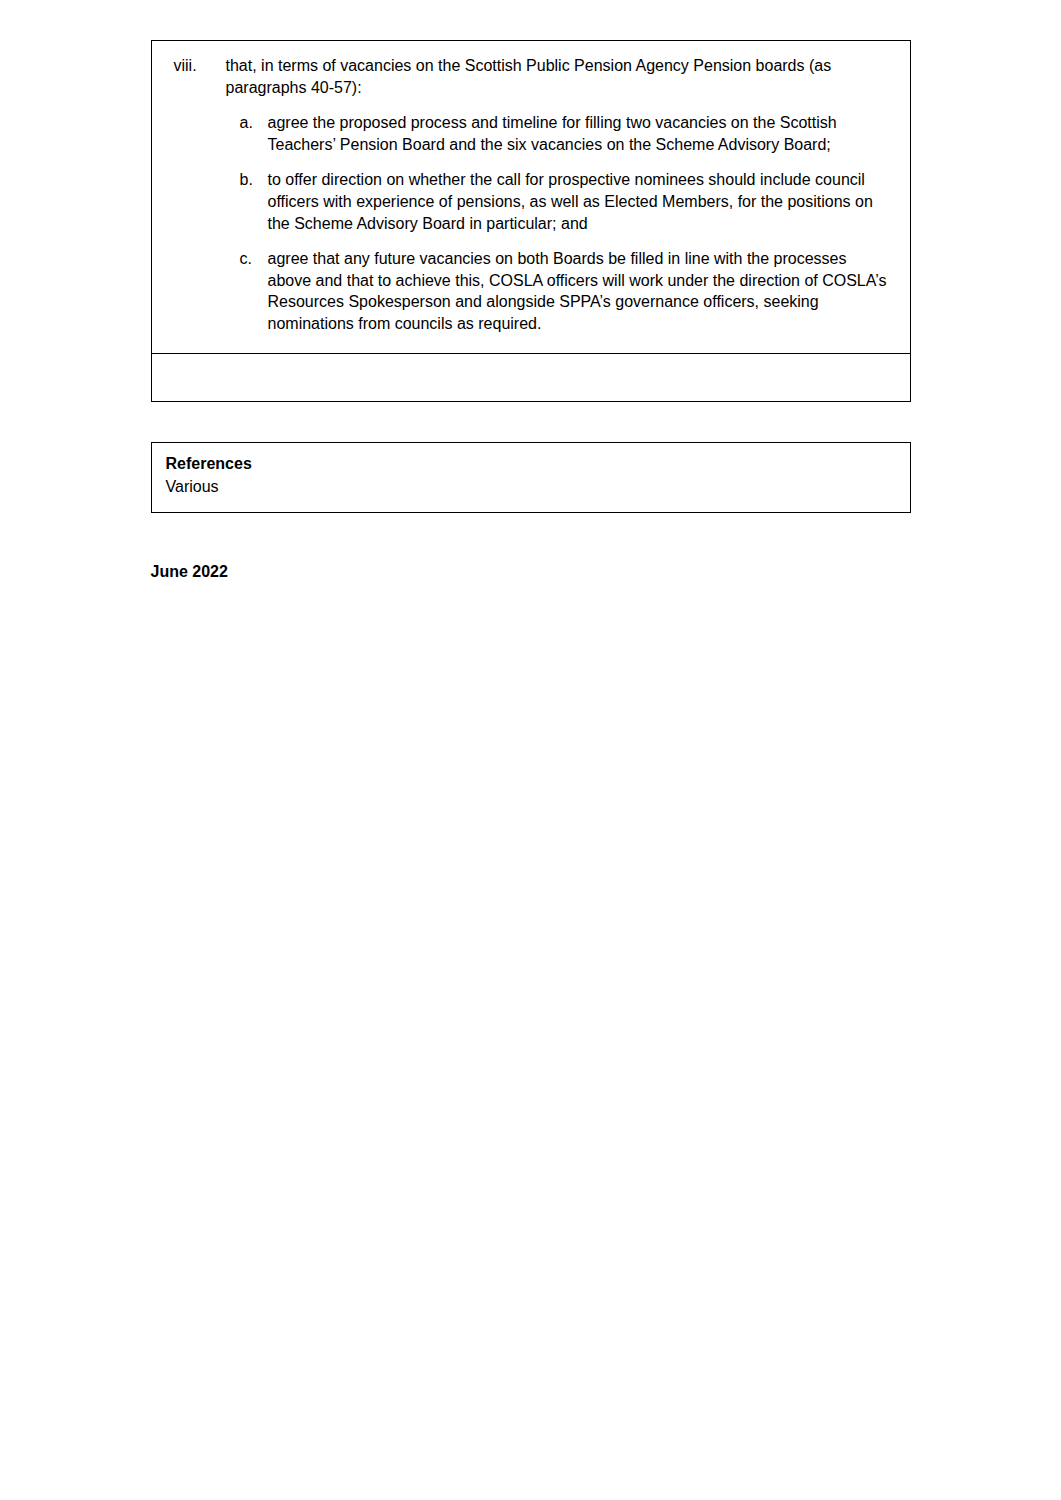viii.
that, in terms of vacancies on the Scottish Public Pension Agency Pension boards (as paragraphs 40-57):
a.
agree the proposed process and timeline for filling two vacancies on the Scottish Teachers’ Pension Board and the six vacancies on the Scheme Advisory Board;
b.
to offer direction on whether the call for prospective nominees should include council officers with experience of pensions, as well as Elected Members, for the positions on the Scheme Advisory Board in particular; and
c.
agree that any future vacancies on both Boards be filled in line with the processes above and that to achieve this, COSLA officers will work under the direction of COSLA’s Resources Spokesperson and alongside SPPA’s governance officers, seeking nominations from councils as required.
References
Various
June 2022